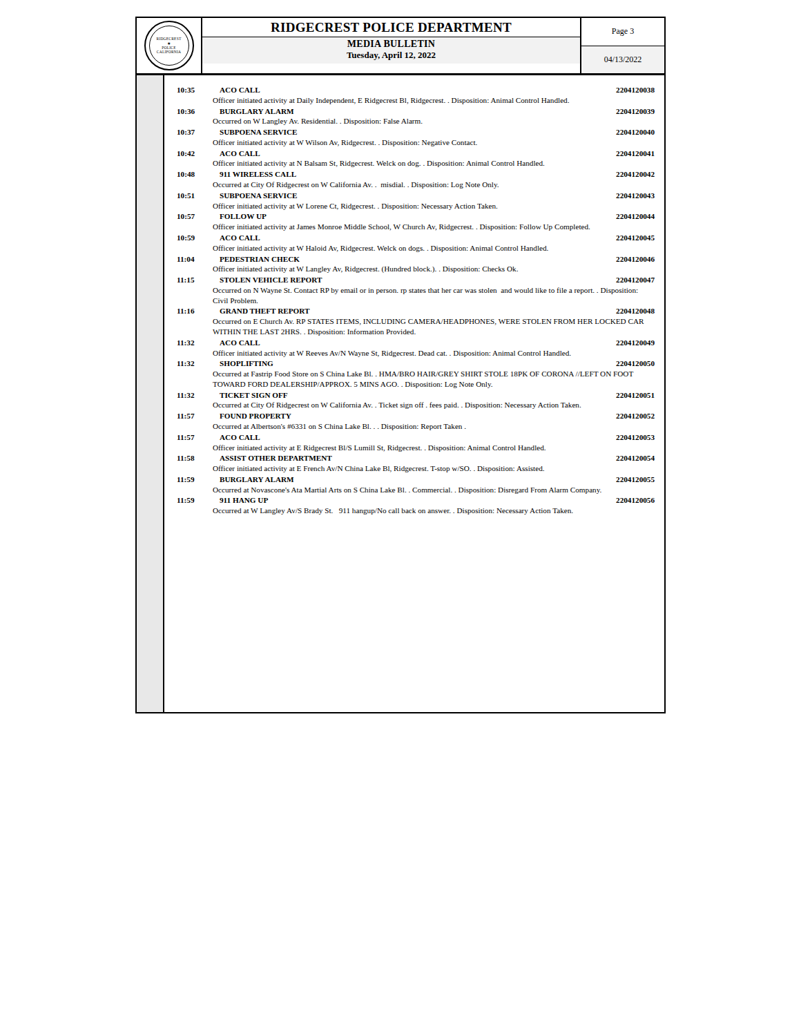RIDGECREST ★ POLICE CALIFORNIA
RIDGECREST POLICE DEPARTMENT
MEDIA BULLETIN
Tuesday, April 12, 2022
Page 3
04/13/2022
10:35 ACO CALL 2204120038
Officer initiated activity at Daily Independent, E Ridgecrest Bl, Ridgecrest. . Disposition: Animal Control Handled.
10:36 BURGLARY ALARM 2204120039
Occurred on W Langley Av. Residential. . Disposition: False Alarm.
10:37 SUBPOENA SERVICE 2204120040
Officer initiated activity at W Wilson Av, Ridgecrest. . Disposition: Negative Contact.
10:42 ACO CALL 2204120041
Officer initiated activity at N Balsam St, Ridgecrest. Welck on dog. . Disposition: Animal Control Handled.
10:48 911 WIRELESS CALL 2204120042
Occurred at City Of Ridgecrest on W California Av. . misdial. . Disposition: Log Note Only.
10:51 SUBPOENA SERVICE 2204120043
Officer initiated activity at W Lorene Ct, Ridgecrest. . Disposition: Necessary Action Taken.
10:57 FOLLOW UP 2204120044
Officer initiated activity at James Monroe Middle School, W Church Av, Ridgecrest. . Disposition: Follow Up Completed.
10:59 ACO CALL 2204120045
Officer initiated activity at W Haloid Av, Ridgecrest. Welck on dogs. . Disposition: Animal Control Handled.
11:04 PEDESTRIAN CHECK 2204120046
Officer initiated activity at W Langley Av, Ridgecrest. (Hundred block.). . Disposition: Checks Ok.
11:15 STOLEN VEHICLE REPORT 2204120047
Occurred on N Wayne St. Contact RP by email or in person. rp states that her car was stolen and would like to file a report. . Disposition: Civil Problem.
11:16 GRAND THEFT REPORT 2204120048
Occurred on E Church Av. RP STATES ITEMS, INCLUDING CAMERA/HEADPHONES, WERE STOLEN FROM HER LOCKED CAR WITHIN THE LAST 2HRS. . Disposition: Information Provided.
11:32 ACO CALL 2204120049
Officer initiated activity at W Reeves Av/N Wayne St, Ridgecrest. Dead cat. . Disposition: Animal Control Handled.
11:32 SHOPLIFTING 2204120050
Occurred at Fastrip Food Store on S China Lake Bl. . HMA/BRO HAIR/GREY SHIRT STOLE 18PK OF CORONA //LEFT ON FOOT TOWARD FORD DEALERSHIP/APPROX. 5 MINS AGO. . Disposition: Log Note Only.
11:32 TICKET SIGN OFF 2204120051
Occurred at City Of Ridgecrest on W California Av. . Ticket sign off . fees paid. . Disposition: Necessary Action Taken.
11:57 FOUND PROPERTY 2204120052
Occurred at Albertson's #6331 on S China Lake Bl. . . Disposition: Report Taken .
11:57 ACO CALL 2204120053
Officer initiated activity at E Ridgecrest Bl/S Lumill St, Ridgecrest. . Disposition: Animal Control Handled.
11:58 ASSIST OTHER DEPARTMENT 2204120054
Officer initiated activity at E French Av/N China Lake Bl, Ridgecrest. T-stop w/SO. . Disposition: Assisted.
11:59 BURGLARY ALARM 2204120055
Occurred at Novascone's Ata Martial Arts on S China Lake Bl. . Commercial. . Disposition: Disregard From Alarm Company.
11:59 911 HANG UP 2204120056
Occurred at W Langley Av/S Brady St. 911 hangup/No call back on answer. . Disposition: Necessary Action Taken.